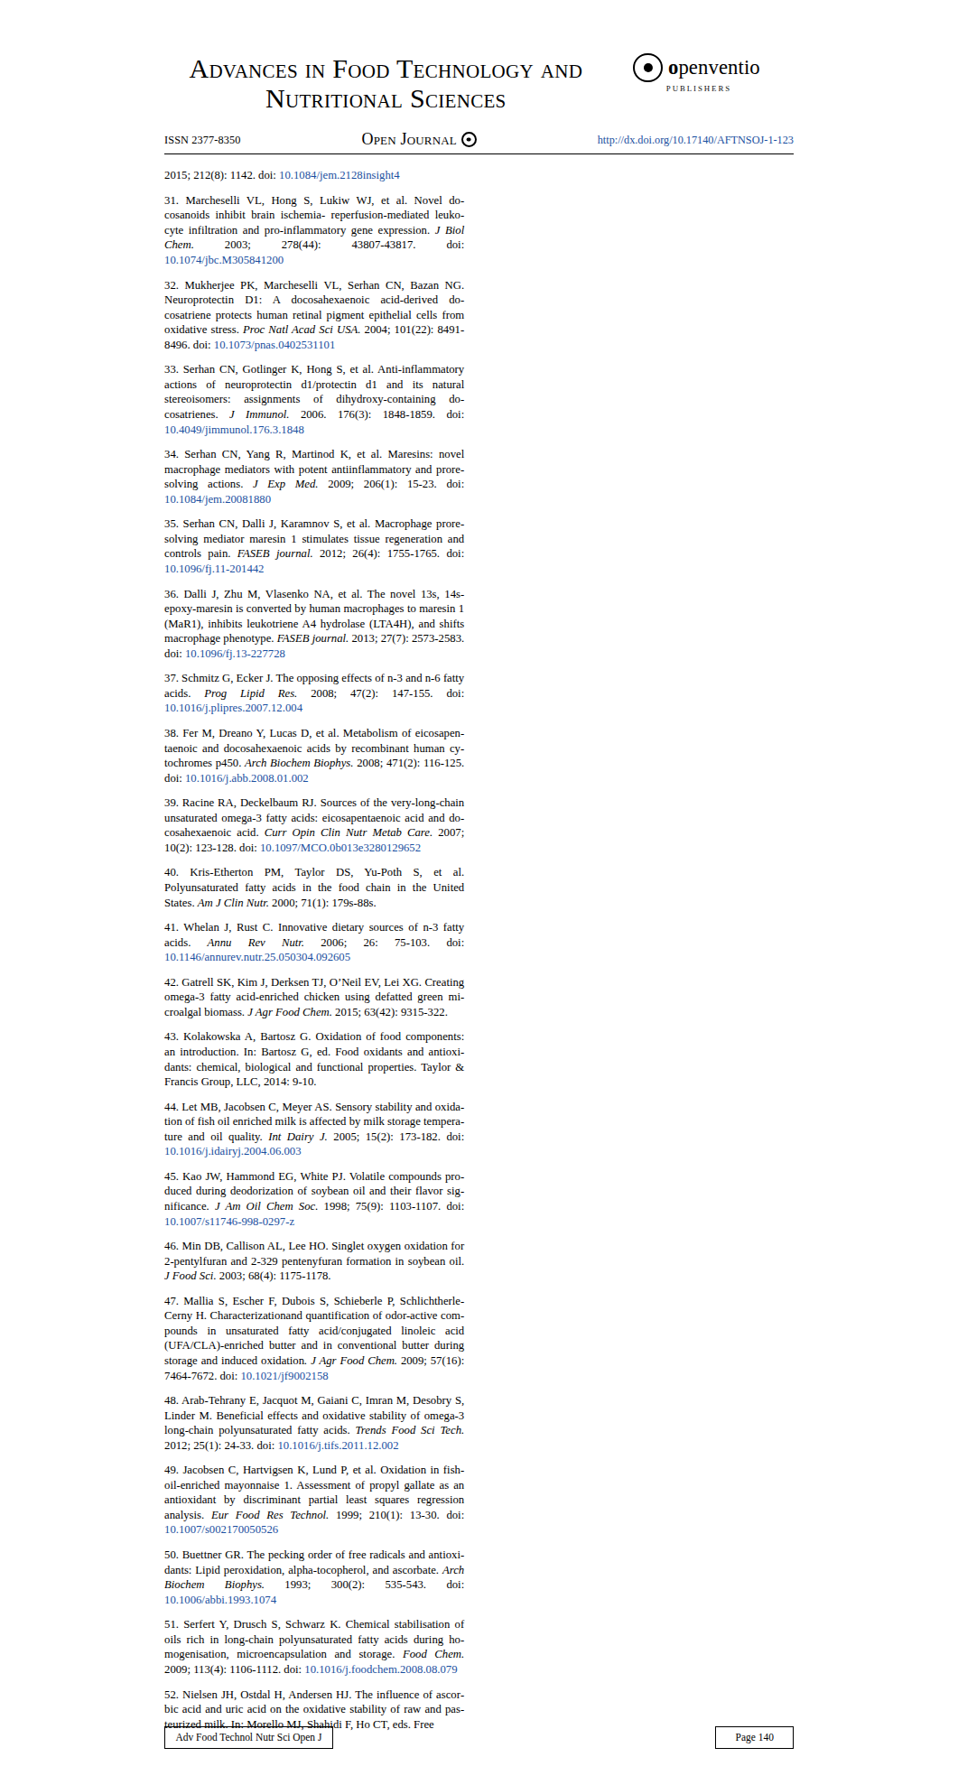Advances in Food Technology and Nutritional Sciences
openventio
Publishers
ISSN 2377-8350
Open Journal
http://dx.doi.org/10.17140/AFTNSOJ-1-123
2015; 212(8): 1142. doi: 10.1084/jem.2128insight4
31. Marcheselli VL, Hong S, Lukiw WJ, et al. Novel docosanoids inhibit brain ischemia- reperfusion-mediated leukocyte infiltration and pro-inflammatory gene expression. J Biol Chem. 2003; 278(44): 43807-43817. doi: 10.1074/jbc.M305841200
32. Mukherjee PK, Marcheselli VL, Serhan CN, Bazan NG. Neuroprotectin D1: A docosahexaenoic acid-derived docosatriene protects human retinal pigment epithelial cells from oxidative stress. Proc Natl Acad Sci USA. 2004; 101(22): 8491-8496. doi: 10.1073/pnas.0402531101
33. Serhan CN, Gotlinger K, Hong S, et al. Anti-inflammatory actions of neuroprotectin d1/protectin d1 and its natural stereoisomers: assignments of dihydroxy-containing docosatrienes. J Immunol. 2006. 176(3): 1848-1859. doi: 10.4049/jimmunol.176.3.1848
34. Serhan CN, Yang R, Martinod K, et al. Maresins: novel macrophage mediators with potent antiinflammatory and proresolving actions. J Exp Med. 2009; 206(1): 15-23. doi: 10.1084/jem.20081880
35. Serhan CN, Dalli J, Karamnov S, et al. Macrophage proresolving mediator maresin 1 stimulates tissue regeneration and controls pain. FASEB journal. 2012; 26(4): 1755-1765. doi: 10.1096/fj.11-201442
36. Dalli J, Zhu M, Vlasenko NA, et al. The novel 13s, 14s-epoxy-maresin is converted by human macrophages to maresin 1 (MaR1), inhibits leukotriene A4 hydrolase (LTA4H), and shifts macrophage phenotype. FASEB journal. 2013; 27(7): 2573-2583. doi: 10.1096/fj.13-227728
37. Schmitz G, Ecker J. The opposing effects of n-3 and n-6 fatty acids. Prog Lipid Res. 2008; 47(2): 147-155. doi: 10.1016/j.plipres.2007.12.004
38. Fer M, Dreano Y, Lucas D, et al. Metabolism of eicosapentaenoic and docosahexaenoic acids by recombinant human cytochromes p450. Arch Biochem Biophys. 2008; 471(2): 116-125. doi: 10.1016/j.abb.2008.01.002
39. Racine RA, Deckelbaum RJ. Sources of the very-long-chain unsaturated omega-3 fatty acids: eicosapentaenoic acid and docosahexaenoic acid. Curr Opin Clin Nutr Metab Care. 2007; 10(2): 123-128. doi: 10.1097/MCO.0b013e3280129652
40. Kris-Etherton PM, Taylor DS, Yu-Poth S, et al. Polyunsaturated fatty acids in the food chain in the United States. Am J Clin Nutr. 2000; 71(1): 179s-88s.
41. Whelan J, Rust C. Innovative dietary sources of n-3 fatty acids. Annu Rev Nutr. 2006; 26: 75-103. doi: 10.1146/annurev.nutr.25.050304.092605
42. Gatrell SK, Kim J, Derksen TJ, O’Neil EV, Lei XG. Creating omega-3 fatty acid-enriched chicken using defatted green microalgal biomass. J Agr Food Chem. 2015; 63(42): 9315-322.
43. Kolakowska A, Bartosz G. Oxidation of food components: an introduction. In: Bartosz G, ed. Food oxidants and antioxidants: chemical, biological and functional properties. Taylor & Francis Group, LLC, 2014: 9-10.
44. Let MB, Jacobsen C, Meyer AS. Sensory stability and oxidation of fish oil enriched milk is affected by milk storage temperature and oil quality. Int Dairy J. 2005; 15(2): 173-182. doi: 10.1016/j.idairyj.2004.06.003
45. Kao JW, Hammond EG, White PJ. Volatile compounds produced during deodorization of soybean oil and their flavor significance. J Am Oil Chem Soc. 1998; 75(9): 1103-1107. doi: 10.1007/s11746-998-0297-z
46. Min DB, Callison AL, Lee HO. Singlet oxygen oxidation for 2-pentylfuran and 2-329 pentenyfuran formation in soybean oil. J Food Sci. 2003; 68(4): 1175-1178.
47. Mallia S, Escher F, Dubois S, Schieberle P, Schlichtherle-Cerny H. Characterizationand quantification of odor-active compounds in unsaturated fatty acid/conjugated linoleic acid (UFA/CLA)-enriched butter and in conventional butter during storage and induced oxidation. J Agr Food Chem. 2009; 57(16): 7464-7672. doi: 10.1021/jf9002158
48. Arab-Tehrany E, Jacquot M, Gaiani C, Imran M, Desobry S, Linder M. Beneficial effects and oxidative stability of omega-3 long-chain polyunsaturated fatty acids. Trends Food Sci Tech. 2012; 25(1): 24-33. doi: 10.1016/j.tifs.2011.12.002
49. Jacobsen C, Hartvigsen K, Lund P, et al. Oxidation in fish-oil-enriched mayonnaise 1. Assessment of propyl gallate as an antioxidant by discriminant partial least squares regression analysis. Eur Food Res Technol. 1999; 210(1): 13-30. doi: 10.1007/s002170050526
50. Buettner GR. The pecking order of free radicals and antioxidants: Lipid peroxidation, alpha-tocopherol, and ascorbate. Arch Biochem Biophys. 1993; 300(2): 535-543. doi: 10.1006/abbi.1993.1074
51. Serfert Y, Drusch S, Schwarz K. Chemical stabilisation of oils rich in long-chain polyunsaturated fatty acids during homogenisation, microencapsulation and storage. Food Chem. 2009; 113(4): 1106-1112. doi: 10.1016/j.foodchem.2008.08.079
52. Nielsen JH, Ostdal H, Andersen HJ. The influence of ascorbic acid and uric acid on the oxidative stability of raw and pasteurized milk. In: Morello MJ, Shahidi F, Ho CT, eds. Free
Adv Food Technol Nutr Sci Open J
Page 140